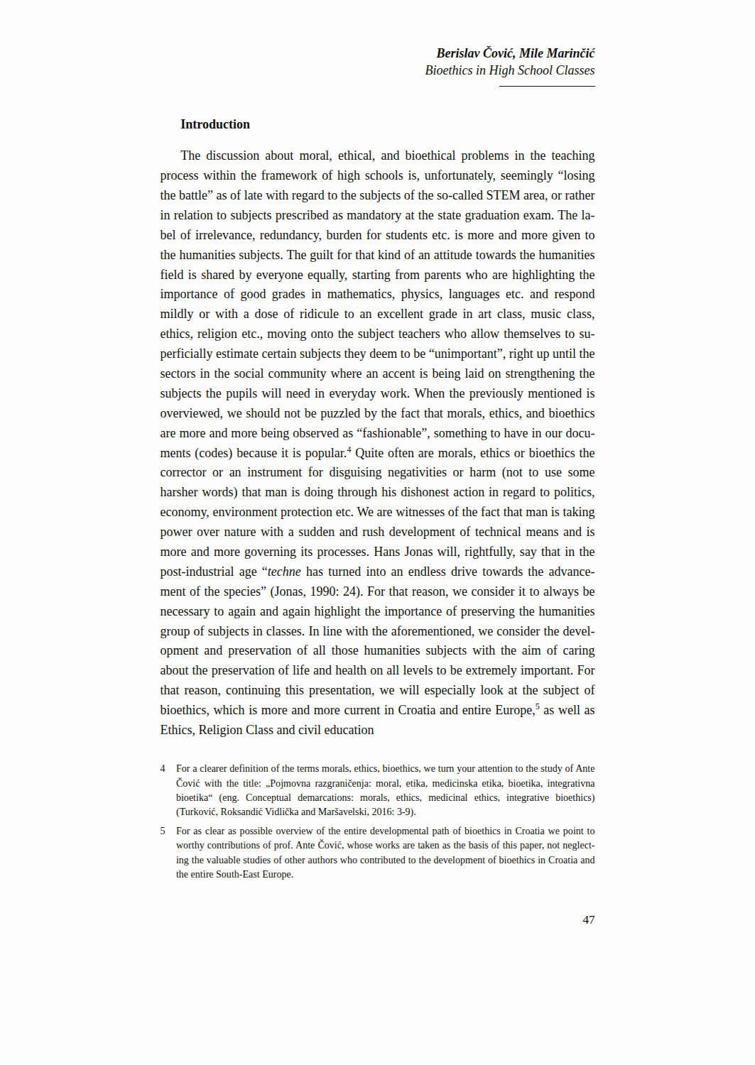Berislav Čović, Mile Marinčić
Bioethics in High School Classes
Introduction
The discussion about moral, ethical, and bioethical problems in the teaching process within the framework of high schools is, unfortunately, seemingly “losing the battle” as of late with regard to the subjects of the so-called STEM area, or rather in relation to subjects prescribed as mandatory at the state graduation exam. The label of irrelevance, redundancy, burden for students etc. is more and more given to the humanities subjects. The guilt for that kind of an attitude towards the humanities field is shared by everyone equally, starting from parents who are highlighting the importance of good grades in mathematics, physics, languages etc. and respond mildly or with a dose of ridicule to an excellent grade in art class, music class, ethics, religion etc., moving onto the subject teachers who allow themselves to superficially estimate certain subjects they deem to be “unimportant”, right up until the sectors in the social community where an accent is being laid on strengthening the subjects the pupils will need in everyday work. When the previously mentioned is overviewed, we should not be puzzled by the fact that morals, ethics, and bioethics are more and more being observed as “fashionable”, something to have in our documents (codes) because it is popular.4 Quite often are morals, ethics or bioethics the corrector or an instrument for disguising negativities or harm (not to use some harsher words) that man is doing through his dishonest action in regard to politics, economy, environment protection etc. We are witnesses of the fact that man is taking power over nature with a sudden and rush development of technical means and is more and more governing its processes. Hans Jonas will, rightfully, say that in the post-industrial age “techne has turned into an endless drive towards the advancement of the species” (Jonas, 1990: 24). For that reason, we consider it to always be necessary to again and again highlight the importance of preserving the humanities group of subjects in classes. In line with the aforementioned, we consider the development and preservation of all those humanities subjects with the aim of caring about the preservation of life and health on all levels to be extremely important. For that reason, continuing this presentation, we will especially look at the subject of bioethics, which is more and more current in Croatia and entire Europe,5 as well as Ethics, Religion Class and civil education
For a clearer definition of the terms morals, ethics, bioethics, we turn your attention to the study of Ante Čović with the title: „Pojmovna razgraničenja: moral, etika, medicinska etika, bioetika, integrativna bioetika“ (eng. Conceptual demarcations: morals, ethics, medicinal ethics, integrative bioethics) (Turković, Roksandić Vidlička and Maršavelski, 2016: 3-9).
For as clear as possible overview of the entire developmental path of bioethics in Croatia we point to worthy contributions of prof. Ante Čović, whose works are taken as the basis of this paper, not neglecting the valuable studies of other authors who contributed to the development of bioethics in Croatia and the entire South-East Europe.
47